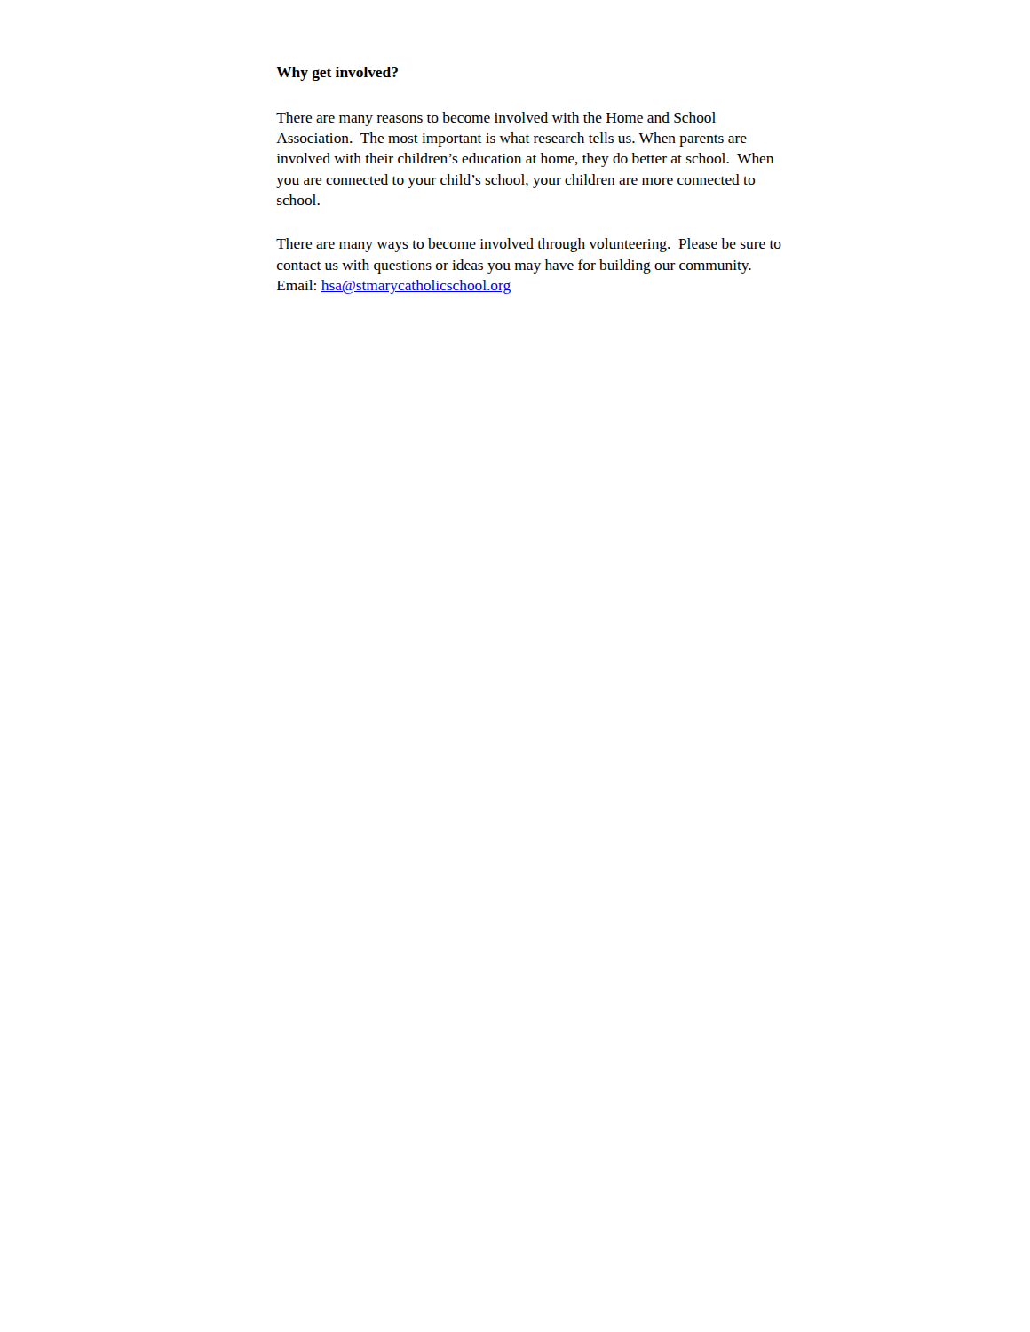Why get involved?
There are many reasons to become involved with the Home and School Association. The most important is what research tells us. When parents are involved with their children’s education at home, they do better at school. When you are connected to your child’s school, your children are more connected to school.
There are many ways to become involved through volunteering. Please be sure to contact us with questions or ideas you may have for building our community.
Email: hsa@stmarycatholicschool.org